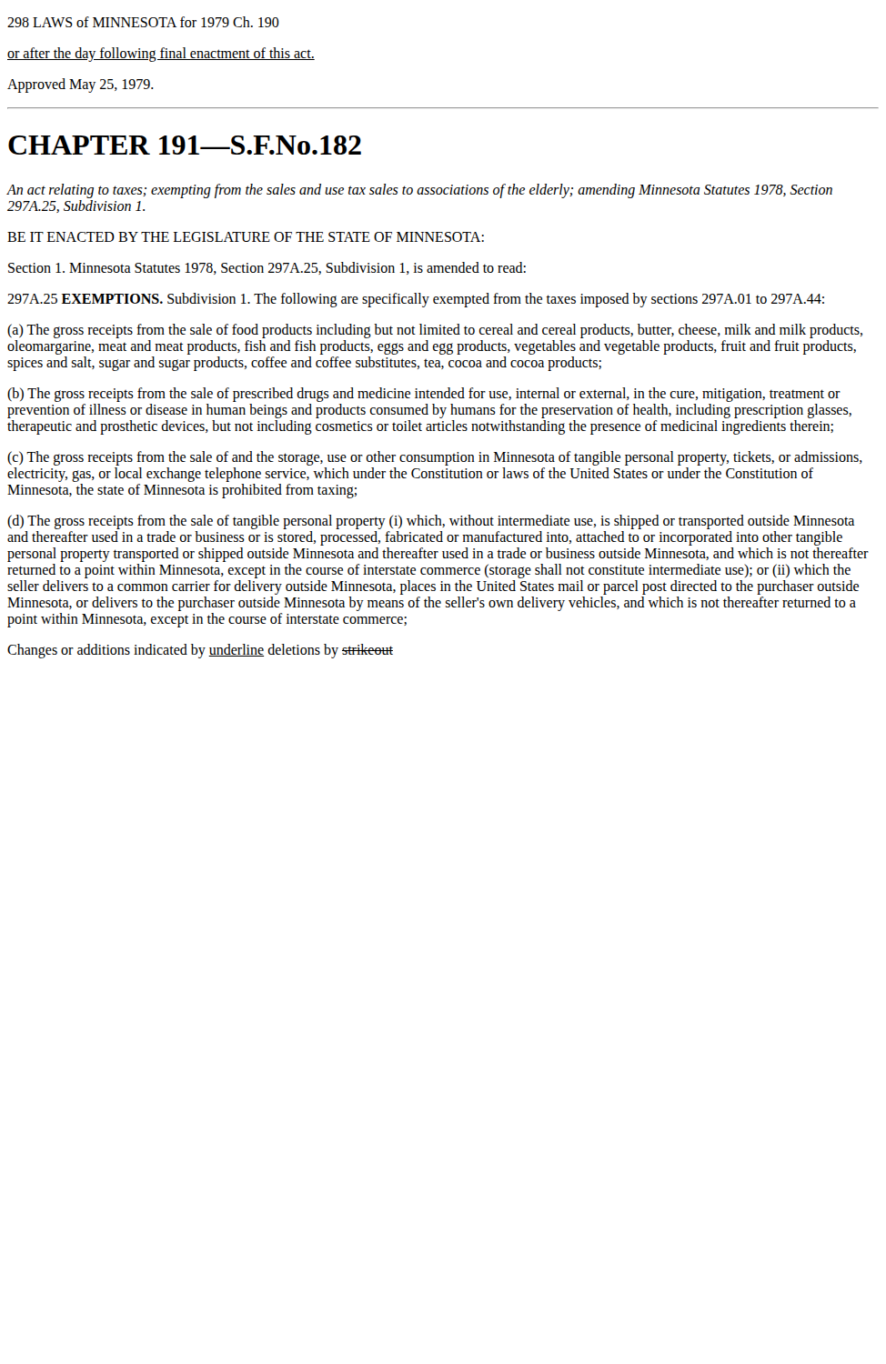298 LAWS of MINNESOTA for 1979 Ch. 190
or after the day following final enactment of this act.
Approved May 25, 1979.
CHAPTER 191—S.F.No.182
An act relating to taxes; exempting from the sales and use tax sales to associations of the elderly; amending Minnesota Statutes 1978, Section 297A.25, Subdivision 1.
BE IT ENACTED BY THE LEGISLATURE OF THE STATE OF MINNESOTA:
Section 1. Minnesota Statutes 1978, Section 297A.25, Subdivision 1, is amended to read:
297A.25 EXEMPTIONS. Subdivision 1. The following are specifically exempted from the taxes imposed by sections 297A.01 to 297A.44:
(a) The gross receipts from the sale of food products including but not limited to cereal and cereal products, butter, cheese, milk and milk products, oleomargarine, meat and meat products, fish and fish products, eggs and egg products, vegetables and vegetable products, fruit and fruit products, spices and salt, sugar and sugar products, coffee and coffee substitutes, tea, cocoa and cocoa products;
(b) The gross receipts from the sale of prescribed drugs and medicine intended for use, internal or external, in the cure, mitigation, treatment or prevention of illness or disease in human beings and products consumed by humans for the preservation of health, including prescription glasses, therapeutic and prosthetic devices, but not including cosmetics or toilet articles notwithstanding the presence of medicinal ingredients therein;
(c) The gross receipts from the sale of and the storage, use or other consumption in Minnesota of tangible personal property, tickets, or admissions, electricity, gas, or local exchange telephone service, which under the Constitution or laws of the United States or under the Constitution of Minnesota, the state of Minnesota is prohibited from taxing;
(d) The gross receipts from the sale of tangible personal property (i) which, without intermediate use, is shipped or transported outside Minnesota and thereafter used in a trade or business or is stored, processed, fabricated or manufactured into, attached to or incorporated into other tangible personal property transported or shipped outside Minnesota and thereafter used in a trade or business outside Minnesota, and which is not thereafter returned to a point within Minnesota, except in the course of interstate commerce (storage shall not constitute intermediate use); or (ii) which the seller delivers to a common carrier for delivery outside Minnesota, places in the United States mail or parcel post directed to the purchaser outside Minnesota, or delivers to the purchaser outside Minnesota by means of the seller's own delivery vehicles, and which is not thereafter returned to a point within Minnesota, except in the course of interstate commerce;
Changes or additions indicated by underline deletions by strikeout